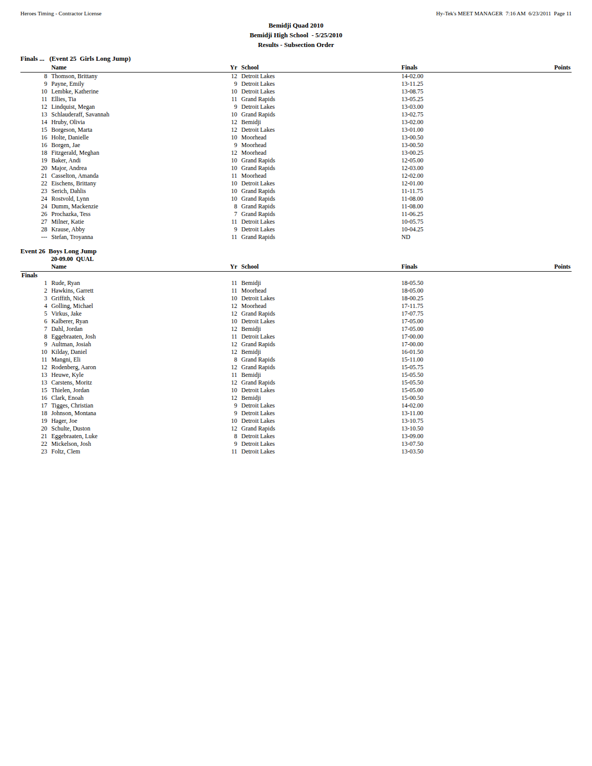Heroes Timing - Contractor License Hy-Tek's MEET MANAGER 7:16 AM 6/23/2011 Page 11
Bemidji Quad 2010
Bemidji High School - 5/25/2010
Results - Subsection Order
Finals ... (Event 25 Girls Long Jump)
| | Name | Yr | School | Finals | Points |
| --- | --- | --- | --- | --- | --- |
| 8 | Thomson, Brittany | 12 | Detroit Lakes | 14-02.00 | |
| 9 | Payne, Emily | 9 | Detroit Lakes | 13-11.25 | |
| 10 | Lembke, Katherine | 10 | Detroit Lakes | 13-08.75 | |
| 11 | Ellies, Tia | 11 | Grand Rapids | 13-05.25 | |
| 12 | Lindquist, Megan | 9 | Detroit Lakes | 13-03.00 | |
| 13 | Schlauderaff, Savannah | 10 | Grand Rapids | 13-02.75 | |
| 14 | Hruby, Olivia | 12 | Bemidji | 13-02.00 | |
| 15 | Borgeson, Marta | 12 | Detroit Lakes | 13-01.00 | |
| 16 | Holte, Danielle | 10 | Moorhead | 13-00.50 | |
| 16 | Borgen, Jae | 9 | Moorhead | 13-00.50 | |
| 18 | Fitzgerald, Meghan | 12 | Moorhead | 13-00.25 | |
| 19 | Baker, Andi | 10 | Grand Rapids | 12-05.00 | |
| 20 | Major, Andrea | 10 | Grand Rapids | 12-03.00 | |
| 21 | Casselton, Amanda | 11 | Moorhead | 12-02.00 | |
| 22 | Eischens, Brittany | 10 | Detroit Lakes | 12-01.00 | |
| 23 | Serich, Dahlis | 10 | Grand Rapids | 11-11.75 | |
| 24 | Rostvold, Lynn | 10 | Grand Rapids | 11-08.00 | |
| 24 | Dumm, Mackenzie | 8 | Grand Rapids | 11-08.00 | |
| 26 | Prochazka, Tess | 7 | Grand Rapids | 11-06.25 | |
| 27 | Milner, Katie | 11 | Detroit Lakes | 10-05.75 | |
| 28 | Krause, Abby | 9 | Detroit Lakes | 10-04.25 | |
| --- | Stefan, Troyanna | 11 | Grand Rapids | ND | |
Event 26 Boys Long Jump
20-09.00 QUAL
| | Name | Yr | School | Finals | Points |
| --- | --- | --- | --- | --- | --- |
| Finals |
| 1 | Rude, Ryan | 11 | Bemidji | 18-05.50 | |
| 2 | Hawkins, Garrett | 11 | Moorhead | 18-05.00 | |
| 3 | Griffith, Nick | 10 | Detroit Lakes | 18-00.25 | |
| 4 | Golling, Michael | 12 | Moorhead | 17-11.75 | |
| 5 | Virkus, Jake | 12 | Grand Rapids | 17-07.75 | |
| 6 | Kalberer, Ryan | 10 | Detroit Lakes | 17-05.00 | |
| 7 | Dahl, Jordan | 12 | Bemidji | 17-05.00 | |
| 8 | Eggebraaten, Josh | 11 | Detroit Lakes | 17-00.00 | |
| 9 | Aultman, Josiah | 12 | Grand Rapids | 17-00.00 | |
| 10 | Kilday, Daniel | 12 | Bemidji | 16-01.50 | |
| 11 | Mangni, Eli | 8 | Grand Rapids | 15-11.00 | |
| 12 | Rodenberg, Aaron | 12 | Grand Rapids | 15-05.75 | |
| 13 | Heuwe, Kyle | 11 | Bemidji | 15-05.50 | |
| 13 | Carstens, Moritz | 12 | Grand Rapids | 15-05.50 | |
| 15 | Thielen, Jordan | 10 | Detroit Lakes | 15-05.00 | |
| 16 | Clark, Enoah | 12 | Bemidji | 15-00.50 | |
| 17 | Tigges, Christian | 9 | Detroit Lakes | 14-02.00 | |
| 18 | Johnson, Montana | 9 | Detroit Lakes | 13-11.00 | |
| 19 | Hager, Joe | 10 | Detroit Lakes | 13-10.75 | |
| 20 | Schulte, Duston | 12 | Grand Rapids | 13-10.50 | |
| 21 | Eggebraaten, Luke | 8 | Detroit Lakes | 13-09.00 | |
| 22 | Mickelson, Josh | 9 | Detroit Lakes | 13-07.50 | |
| 23 | Foltz, Clem | 11 | Detroit Lakes | 13-03.50 | |